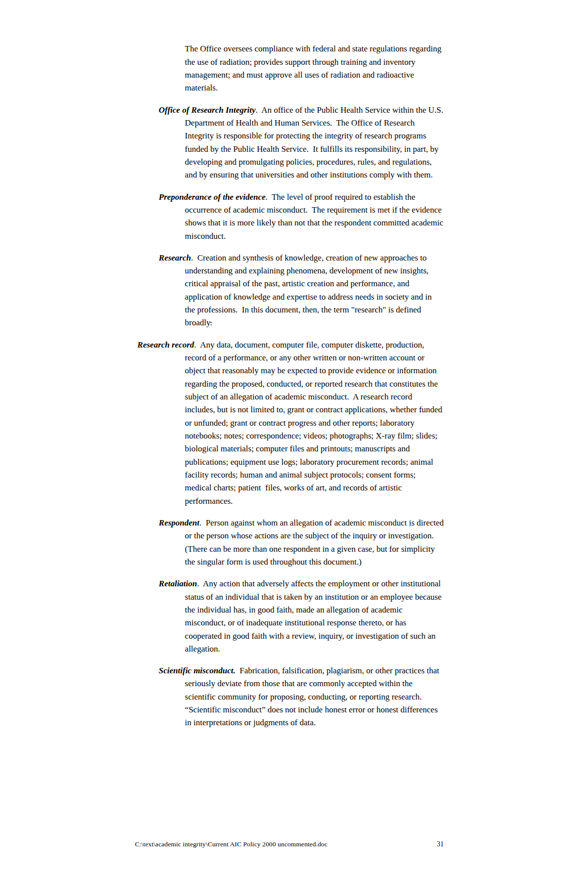The Office oversees compliance with federal and state regulations regarding the use of radiation; provides support through training and inventory management; and must approve all uses of radiation and radioactive materials.
Office of Research Integrity. An office of the Public Health Service within the U.S. Department of Health and Human Services. The Office of Research Integrity is responsible for protecting the integrity of research programs funded by the Public Health Service. It fulfills its responsibility, in part, by developing and promulgating policies, procedures, rules, and regulations, and by ensuring that universities and other institutions comply with them.
Preponderance of the evidence. The level of proof required to establish the occurrence of academic misconduct. The requirement is met if the evidence shows that it is more likely than not that the respondent committed academic misconduct.
Research. Creation and synthesis of knowledge, creation of new approaches to understanding and explaining phenomena, development of new insights, critical appraisal of the past, artistic creation and performance, and application of knowledge and expertise to address needs in society and in the professions. In this document, then, the term "research" is defined broadly.
Research record. Any data, document, computer file, computer diskette, production, record of a performance, or any other written or non-written account or object that reasonably may be expected to provide evidence or information regarding the proposed, conducted, or reported research that constitutes the subject of an allegation of academic misconduct. A research record includes, but is not limited to, grant or contract applications, whether funded or unfunded; grant or contract progress and other reports; laboratory notebooks; notes; correspondence; videos; photographs; X-ray film; slides; biological materials; computer files and printouts; manuscripts and publications; equipment use logs; laboratory procurement records; animal facility records; human and animal subject protocols; consent forms; medical charts; patient files, works of art, and records of artistic performances.
Respondent. Person against whom an allegation of academic misconduct is directed or the person whose actions are the subject of the inquiry or investigation. (There can be more than one respondent in a given case, but for simplicity the singular form is used throughout this document.)
Retaliation. Any action that adversely affects the employment or other institutional status of an individual that is taken by an institution or an employee because the individual has, in good faith, made an allegation of academic misconduct, or of inadequate institutional response thereto, or has cooperated in good faith with a review, inquiry, or investigation of such an allegation.
Scientific misconduct. Fabrication, falsification, plagiarism, or other practices that seriously deviate from those that are commonly accepted within the scientific community for proposing, conducting, or reporting research. “Scientific misconduct” does not include honest error or honest differences in interpretations or judgments of data.
C:\text\academic integrity\Current AIC Policy 2000 uncommented.doc 31